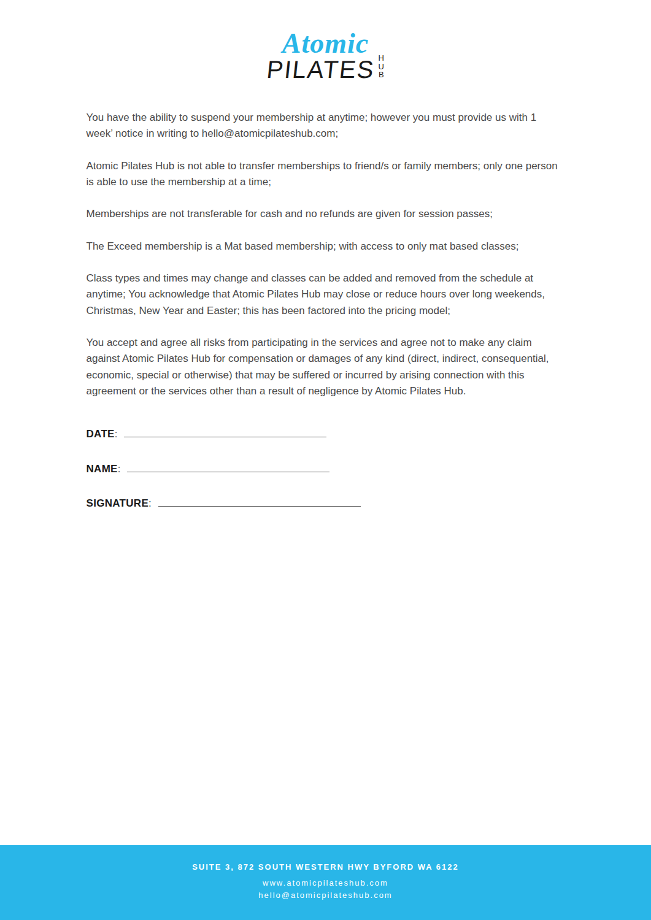Atomic PILATES HUB
You have the ability to suspend your membership at anytime; however you must provide us with 1 week’ notice in writing to hello@atomicpilateshub.com;
Atomic Pilates Hub is not able to transfer memberships to friend/s or family members; only one person is able to use the membership at a time;
Memberships are not transferable for cash and no refunds are given for session passes;
The Exceed membership is a Mat based membership; with access to only mat based classes;
Class types and times may change and classes can be added and removed from the schedule at anytime; You acknowledge that Atomic Pilates Hub may close or reduce hours over long weekends, Christmas, New Year and Easter; this has been factored into the pricing model;
You accept and agree all risks from participating in the services and agree not to make any claim against Atomic Pilates Hub for compensation or damages of any kind (direct, indirect, consequential, economic, special or otherwise) that may be suffered or incurred by arising connection with this agreement or the services other than a result of negligence by Atomic Pilates Hub.
DATE:
NAME:
SIGNATURE:
Suite 3, 872 South Western Hwy BYFORD WA 6122
www.atomicpilateshub.com hello@atomicpilateshub.com